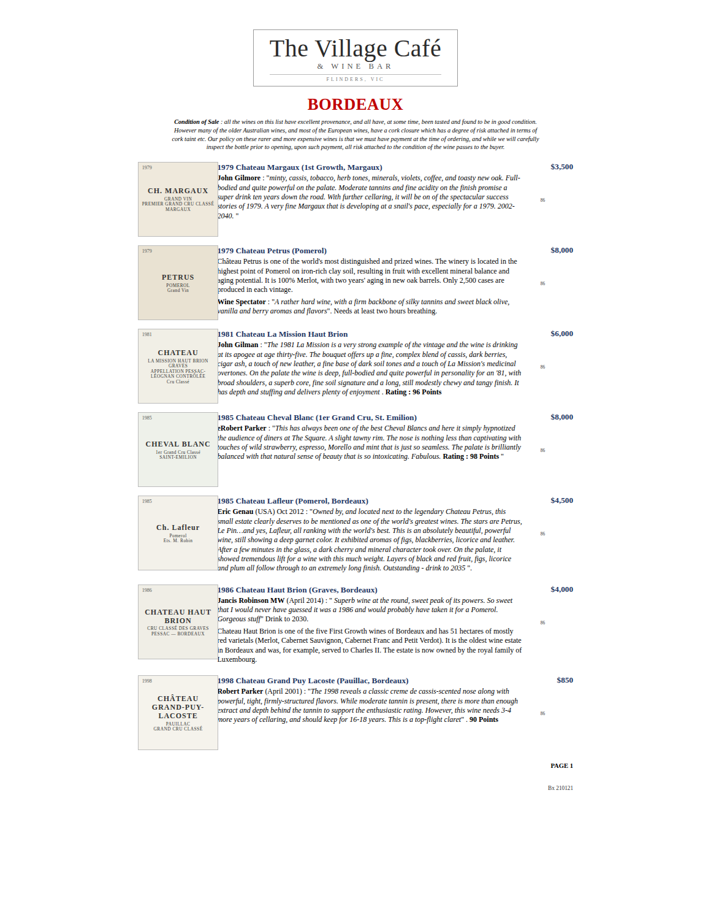The Village Café
& WINE BAR
FLINDERS, VIC
BORDEAUX
Condition of Sale : all the wines on this list have excellent provenance, and all have, at some time, been tasted and found to be in good condition. However many of the older Australian wines, and most of the European wines, have a cork closure which has a degree of risk attached in terms of cork taint etc. Our policy on these rarer and more expensive wines is that we must have payment at the time of ordering, and while we will carefully inspect the bottle prior to opening, upon such payment, all risk attached to the condition of the wine passes to the buyer.
| 1979 CH. MARGAUX GRAND VIN PREMIER GRAND CRU CLASSÉ MARGAUX | 1979 Chateau Margaux (1st Growth, Margaux) John Gilmore : " minty, cassis, tobacco, herb tones, minerals, violets, coffee, and toasty new oak. Full-bodied and quite powerful on the palate. Moderate tannins and fine acidity on the finish promise a super drink ten years down the road. With further cellaring, it will be on of the spectacular success stories of 1979. A very fine Margaux that is developing at a snail's pace, especially for a 1979. 2002- 2040. " | $3,500 86 |
| 1979 PETRUS POMEROL Grand Vin | 1979 Chateau Petrus (Pomerol) Château Petrus is one of the world's most distinguished and prized wines. The winery is located in the highest point of Pomerol on iron-rich clay soil, resulting in fruit with excellent mineral balance and aging potential. It is 100% Merlot, with two years' aging in new oak barrels. Only 2,500 cases are produced in each vintage. Wine Spectator : " A rather hard wine, with a firm backbone of silky tannins and sweet black olive, vanilla and berry aromas and flavors ". Needs at least two hours breathing. | $8,000 86 |
| 1981 CHATEAU LA MISSION HAUT BRION GRAVES APPELLATION PESSAC-LÉOGNAN CONTRÔLÉE Cru Classé | 1981 Chateau La Mission Haut Brion John Gilman : " The 1981 La Mission is a very strong example of the vintage and the wine is drinking at its apogee at age thirty-five. The bouquet offers up a fine, complex blend of cassis, dark berries, cigar ash, a touch of new leather, a fine base of dark soil tones and a touch of La Mission's medicinal overtones. On the palate the wine is deep, full-bodied and quite powerful in personality for an '81, with broad shoulders, a superb core, fine soil signature and a long, still modestly chewy and tangy finish. It has depth and stuffing and delivers plenty of enjoyment . Rating : 96 Points | $6,000 86 |
| 1985 CHEVAL BLANC 1er Grand Cru Classé SAINT-EMILION | 1985 Chateau Cheval Blanc (1er Grand Cru, St. Emilion) eRobert Parker : " This has always been one of the best Cheval Blancs and here it simply hypnotized the audience of diners at The Square. A slight tawny rim. The nose is nothing less than captivating with touches of wild strawberry, espresso, Morello and mint that is just so seamless. The palate is brilliantly balanced with that natural sense of beauty that is so intoxicating. Fabulous. Rating : 98 Points " | $8,000 86 |
| 1985 Ch. Lafleur Pomerol Ets. M. Robin | 1985 Chateau Lafleur (Pomerol, Bordeaux) Eric Genau (USA) Oct 2012 : " Owned by, and located next to the legendary Chateau Petrus, this small estate clearly deserves to be mentioned as one of the world's greatest wines. The stars are Petrus, Le Pin…and yes, Lafleur, all ranking with the world's best. This is an absolutely beautiful, powerful wine, still showing a deep garnet color. It exhibited aromas of figs, blackberries, licorice and leather. After a few minutes in the glass, a dark cherry and mineral character took over. On the palate, it showed tremendous lift for a wine with this much weight. Layers of black and red fruit, figs, licorice and plum all follow through to an extremely long finish. Outstanding - drink to 2035 ". | $4,500 86 |
| 1986 CHATEAU HAUT BRION CRU CLASSÉ DES GRAVES PESSAC — BORDEAUX | 1986 Chateau Haut Brion (Graves, Bordeaux) Jancis Robinson MW (April 2014) : " Superb wine at the round, sweet peak of its powers. So sweet that I would never have guessed it was a 1986 and would probably have taken it for a Pomerol. Gorgeous stuff " Drink to 2030. Chateau Haut Brion is one of the five First Growth wines of Bordeaux and has 51 hectares of mostly red varietals (Merlot, Cabernet Sauvignon, Cabernet Franc and Petit Verdot). It is the oldest wine estate in Bordeaux and was, for example, served to Charles II. The estate is now owned by the royal family of Luxembourg. | $4,000 86 |
| 1998 CHÂTEAU GRAND-PUY-LACOSTE PAUILLAC GRAND CRU CLASSÉ | 1998 Chateau Grand Puy Lacoste (Pauillac, Bordeaux) Robert Parker (April 2001) : " The 1998 reveals a classic creme de cassis-scented nose along with powerful, tight, firmly-structured flavors. While moderate tannin is present, there is more than enough extract and depth behind the tannin to support the enthusiastic rating. However, this wine needs 3-4 more years of cellaring, and should keep for 16-18 years. This is a top-flight claret " . 90 Points | $850 86 |
PAGE 1
Bx 210121